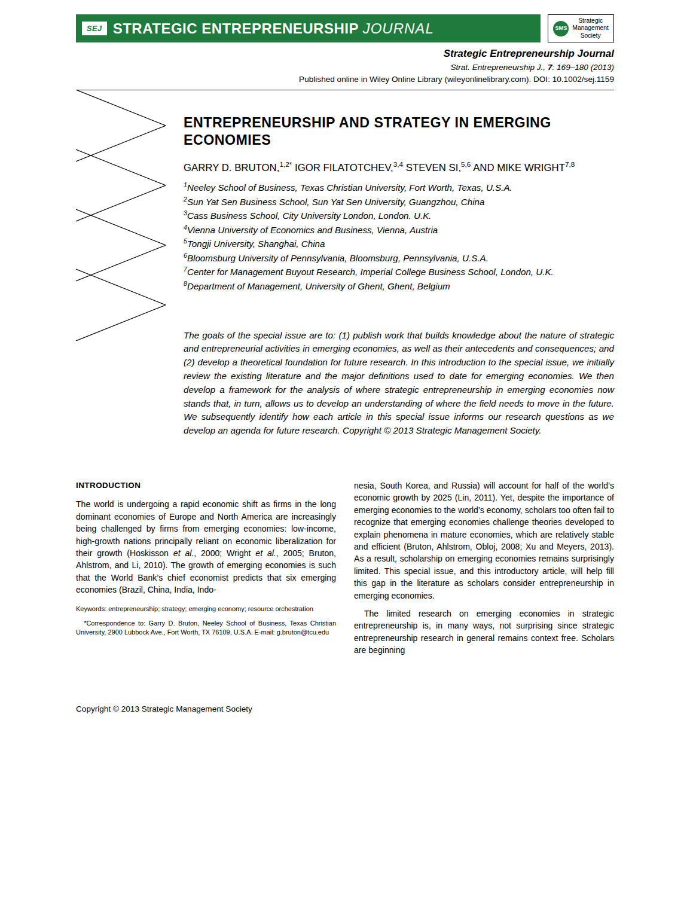SEJ Strategic Entrepreneurship Journal
SMS Strategic
Management
Society
Strategic Entrepreneurship Journal
Strat. Entrepreneurship J., 7: 169–180 (2013)
Published online in Wiley Online Library (wileyonlinelibrary.com). DOI: 10.1002/sej.1159
Entrepreneurship and Strategy in Emerging Economies
Garry D. Bruton,1,2* Igor Filatotchev,3,4 Steven Si,5,6 and Mike Wright7,8
1Neeley School of Business, Texas Christian University, Fort Worth, Texas, U.S.A.
2Sun Yat Sen Business School, Sun Yat Sen University, Guangzhou, China
3Cass Business School, City University London, London. U.K.
4Vienna University of Economics and Business, Vienna, Austria
5Tongji University, Shanghai, China
6Bloomsburg University of Pennsylvania, Bloomsburg, Pennsylvania, U.S.A.
7Center for Management Buyout Research, Imperial College Business School, London, U.K.
8Department of Management, University of Ghent, Ghent, Belgium
The goals of the special issue are to: (1) publish work that builds knowledge about the nature of strategic and entrepreneurial activities in emerging economies, as well as their antecedents and consequences; and (2) develop a theoretical foundation for future research. In this introduction to the special issue, we initially review the existing literature and the major definitions used to date for emerging economies. We then develop a framework for the analysis of where strategic entrepreneurship in emerging economies now stands that, in turn, allows us to develop an understanding of where the field needs to move in the future. We subsequently identify how each article in this special issue informs our research questions as we develop an agenda for future research. Copyright © 2013 Strategic Management Society.
Introduction
The world is undergoing a rapid economic shift as firms in the long dominant economies of Europe and North America are increasingly being challenged by firms from emerging economies: low-income, high-growth nations principally reliant on economic liberalization for their growth (Hoskisson et al., 2000; Wright et al., 2005; Bruton, Ahlstrom, and Li, 2010). The growth of emerging economies is such that the World Bank’s chief economist predicts that six emerging economies (Brazil, China, India, Indo-
Keywords: entrepreneurship; strategy; emerging economy; resource orchestration
*Correspondence to: Garry D. Bruton, Neeley School of Business, Texas Christian University, 2900 Lubbock Ave., Fort Worth, TX 76109, U.S.A. E-mail: g.bruton@tcu.edu
nesia, South Korea, and Russia) will account for half of the world’s economic growth by 2025 (Lin, 2011). Yet, despite the importance of emerging economies to the world’s economy, scholars too often fail to recognize that emerging economies challenge theories developed to explain phenomena in mature economies, which are relatively stable and efficient (Bruton, Ahlstrom, Obloj, 2008; Xu and Meyers, 2013). As a result, scholarship on emerging economies remains surprisingly limited. This special issue, and this introductory article, will help fill this gap in the literature as scholars consider entrepreneurship in emerging economies.
The limited research on emerging economies in strategic entrepreneurship is, in many ways, not surprising since strategic entrepreneurship research in general remains context free. Scholars are beginning
Copyright © 2013 Strategic Management Society